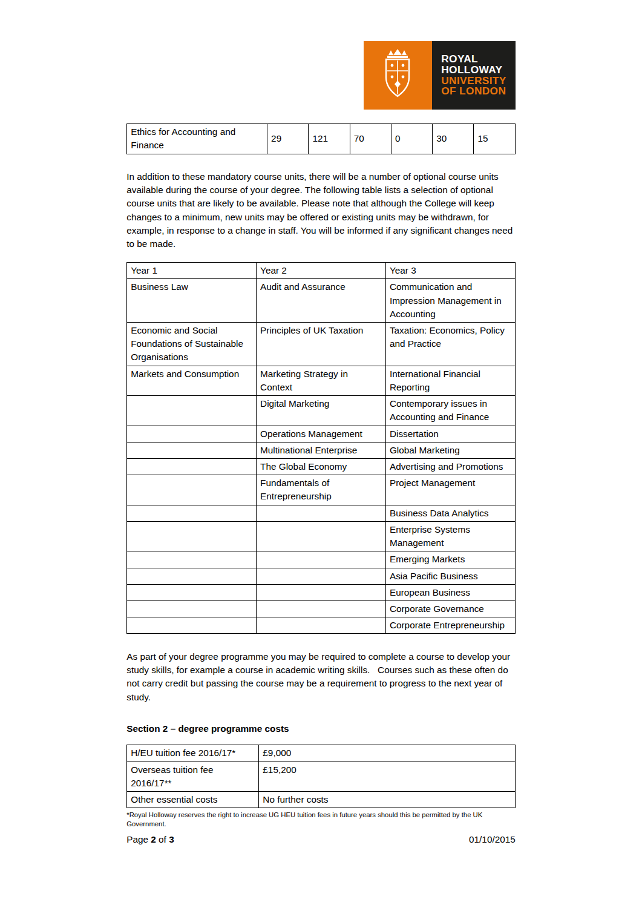ROYAL HOLLOWAY UNIVERSITY OF LONDON
| Ethics for Accounting and Finance | 29 | 121 | 70 | 0 | 30 | 15 |
In addition to these mandatory course units, there will be a number of optional course units available during the course of your degree. The following table lists a selection of optional course units that are likely to be available. Please note that although the College will keep changes to a minimum, new units may be offered or existing units may be withdrawn, for example, in response to a change in staff. You will be informed if any significant changes need to be made.
| Year 1 | Year 2 | Year 3 |
| --- | --- | --- |
| Business Law | Audit and Assurance | Communication and Impression Management in Accounting |
| Economic and Social Foundations of Sustainable Organisations | Principles of UK Taxation | Taxation: Economics, Policy and Practice |
| Markets and Consumption | Marketing Strategy in Context | International Financial Reporting |
| | Digital Marketing | Contemporary issues in Accounting and Finance |
| | Operations Management | Dissertation |
| | Multinational Enterprise | Global Marketing |
| | The Global Economy | Advertising and Promotions |
| | Fundamentals of Entrepreneurship | Project Management |
| | | Business Data Analytics |
| | | Enterprise Systems Management |
| | | Emerging Markets |
| | | Asia Pacific Business |
| | | European Business |
| | | Corporate Governance |
| | | Corporate Entrepreneurship |
As part of your degree programme you may be required to complete a course to develop your study skills, for example a course in academic writing skills. Courses such as these often do not carry credit but passing the course may be a requirement to progress to the next year of study.
Section 2 – degree programme costs
| H/EU tuition fee 2016/17* | £9,000 |
| Overseas tuition fee 2016/17** | £15,200 |
| Other essential costs | No further costs |
*Royal Holloway reserves the right to increase UG HEU tuition fees in future years should this be permitted by the UK Government.
Page 2 of 3
01/10/2015